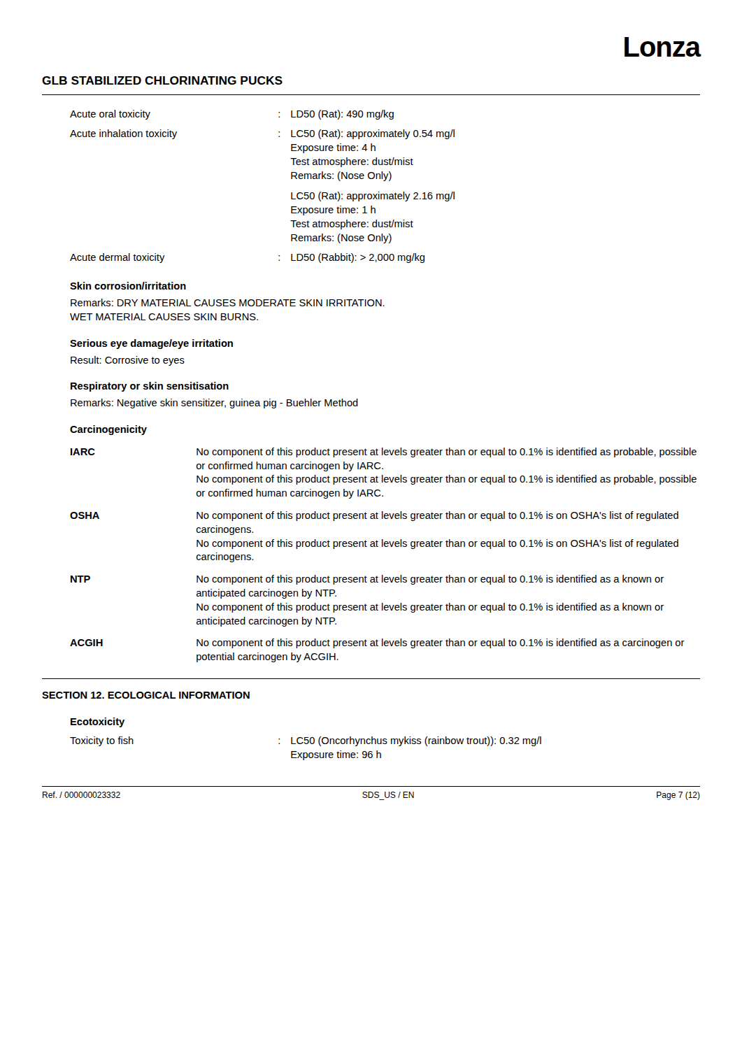Lonza
GLB STABILIZED CHLORINATING PUCKS
| Acute oral toxicity | : | LD50 (Rat): 490 mg/kg |
| Acute inhalation toxicity | : | LC50 (Rat): approximately 0.54 mg/l Exposure time: 4 h Test atmosphere: dust/mist Remarks: (Nose Only) LC50 (Rat): approximately 2.16 mg/l Exposure time: 1 h Test atmosphere: dust/mist Remarks: (Nose Only) |
| Acute dermal toxicity | : | LD50 (Rabbit): > 2,000 mg/kg |
Skin corrosion/irritation
Remarks: DRY MATERIAL CAUSES MODERATE SKIN IRRITATION.
WET MATERIAL CAUSES SKIN BURNS.
Serious eye damage/eye irritation
Result: Corrosive to eyes
Respiratory or skin sensitisation
Remarks: Negative skin sensitizer, guinea pig - Buehler Method
Carcinogenicity
| IARC | No component of this product present at levels greater than or equal to 0.1% is identified as probable, possible or confirmed human carcinogen by IARC. No component of this product present at levels greater than or equal to 0.1% is identified as probable, possible or confirmed human carcinogen by IARC. |
| OSHA | No component of this product present at levels greater than or equal to 0.1% is on OSHA's list of regulated carcinogens. No component of this product present at levels greater than or equal to 0.1% is on OSHA's list of regulated carcinogens. |
| NTP | No component of this product present at levels greater than or equal to 0.1% is identified as a known or anticipated carcinogen by NTP. No component of this product present at levels greater than or equal to 0.1% is identified as a known or anticipated carcinogen by NTP. |
| ACGIH | No component of this product present at levels greater than or equal to 0.1% is identified as a carcinogen or potential carcinogen by ACGIH. |
SECTION 12. ECOLOGICAL INFORMATION
Ecotoxicity
| Toxicity to fish | : | LC50 (Oncorhynchus mykiss (rainbow trout)): 0.32 mg/l Exposure time: 96 h |
Ref. / 000000023332 SDS_US / EN Page 7 (12)